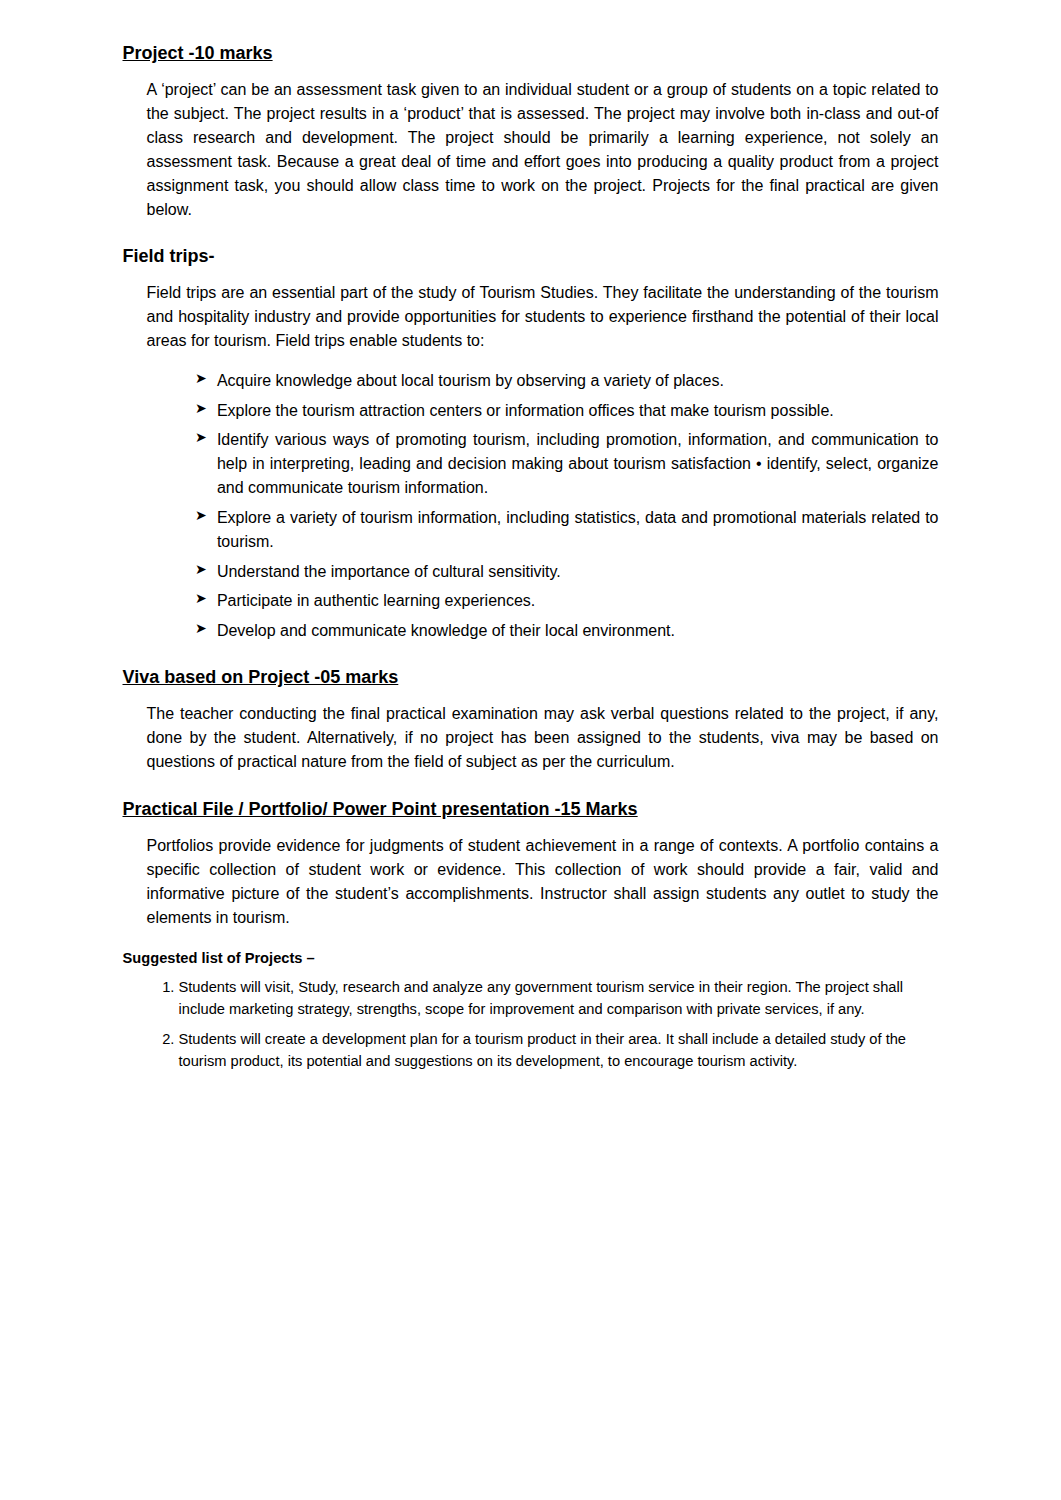Project -10 marks
A ‘project’ can be an assessment task given to an individual student or a group of students on a topic related to the subject. The project results in a ‘product’ that is assessed. The project may involve both in-class and out-of class research and development. The project should be primarily a learning experience, not solely an assessment task. Because a great deal of time and effort goes into producing a quality product from a project assignment task, you should allow class time to work on the project. Projects for the final practical are given below.
Field trips-
Field trips are an essential part of the study of Tourism Studies. They facilitate the understanding of the tourism and hospitality industry and provide opportunities for students to experience firsthand the potential of their local areas for tourism. Field trips enable students to:
Acquire knowledge about local tourism by observing a variety of places.
Explore the tourism attraction centers or information offices that make tourism possible.
Identify various ways of promoting tourism, including promotion, information, and communication to help in interpreting, leading and decision making about tourism satisfaction • identify, select, organize and communicate tourism information.
Explore a variety of tourism information, including statistics, data and promotional materials related to tourism.
Understand the importance of cultural sensitivity.
Participate in authentic learning experiences.
Develop and communicate knowledge of their local environment.
Viva based on Project -05 marks
The teacher conducting the final practical examination may ask verbal questions related to the project, if any, done by the student. Alternatively, if no project has been assigned to the students, viva may be based on questions of practical nature from the field of subject as per the curriculum.
Practical File / Portfolio/ Power Point presentation -15 Marks
Portfolios provide evidence for judgments of student achievement in a range of contexts. A portfolio contains a specific collection of student work or evidence. This collection of work should provide a fair, valid and informative picture of the student’s accomplishments. Instructor shall assign students any outlet to study the elements in tourism.
Suggested list of Projects –
Students will visit, Study, research and analyze any government tourism service in their region. The project shall include marketing strategy, strengths, scope for improvement and comparison with private services, if any.
Students will create a development plan for a tourism product in their area. It shall include a detailed study of the tourism product, its potential and suggestions on its development, to encourage tourism activity.